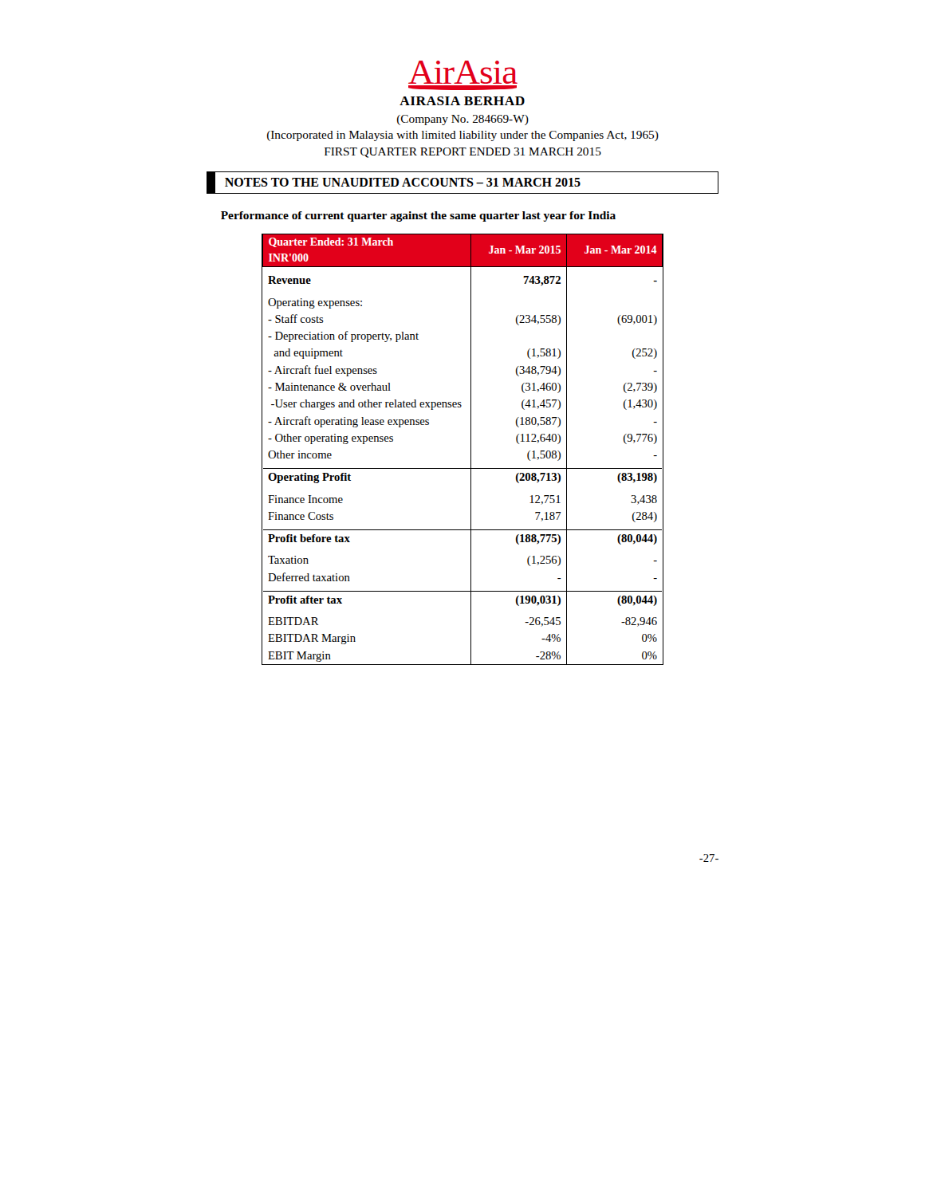AirAsia
AIRASIA BERHAD
(Company No. 284669-W)
(Incorporated in Malaysia with limited liability under the Companies Act, 1965)
FIRST QUARTER REPORT ENDED 31 MARCH 2015
NOTES TO THE UNAUDITED ACCOUNTS – 31 MARCH 2015
Performance of current quarter against the same quarter last year for India
| Quarter Ended: 31 March INR'000 | Jan - Mar 2015 | Jan - Mar 2014 |
| Revenue | 743,872 | - |
| Operating expenses: | | |
| - Staff costs | (234,558) | (69,001) |
| - Depreciation of property, plant | | |
| and equipment | (1,581) | (252) |
| - Aircraft fuel expenses | (348,794) | - |
| - Maintenance & overhaul | (31,460) | (2,739) |
| -User charges and other related expenses | (41,457) | (1,430) |
| - Aircraft operating lease expenses | (180,587) | - |
| - Other operating expenses | (112,640) | (9,776) |
| Other income | (1,508) | - |
| Operating Profit | (208,713) | (83,198) |
| Finance Income | 12,751 | 3,438 |
| Finance Costs | 7,187 | (284) |
| Profit before tax | (188,775) | (80,044) |
| Taxation | (1,256) | - |
| Deferred taxation | - | - |
| Profit after tax | (190,031) | (80,044) |
| EBITDAR | -26,545 | -82,946 |
| EBITDAR Margin | -4% | 0% |
| EBIT Margin | -28% | 0% |
-27-